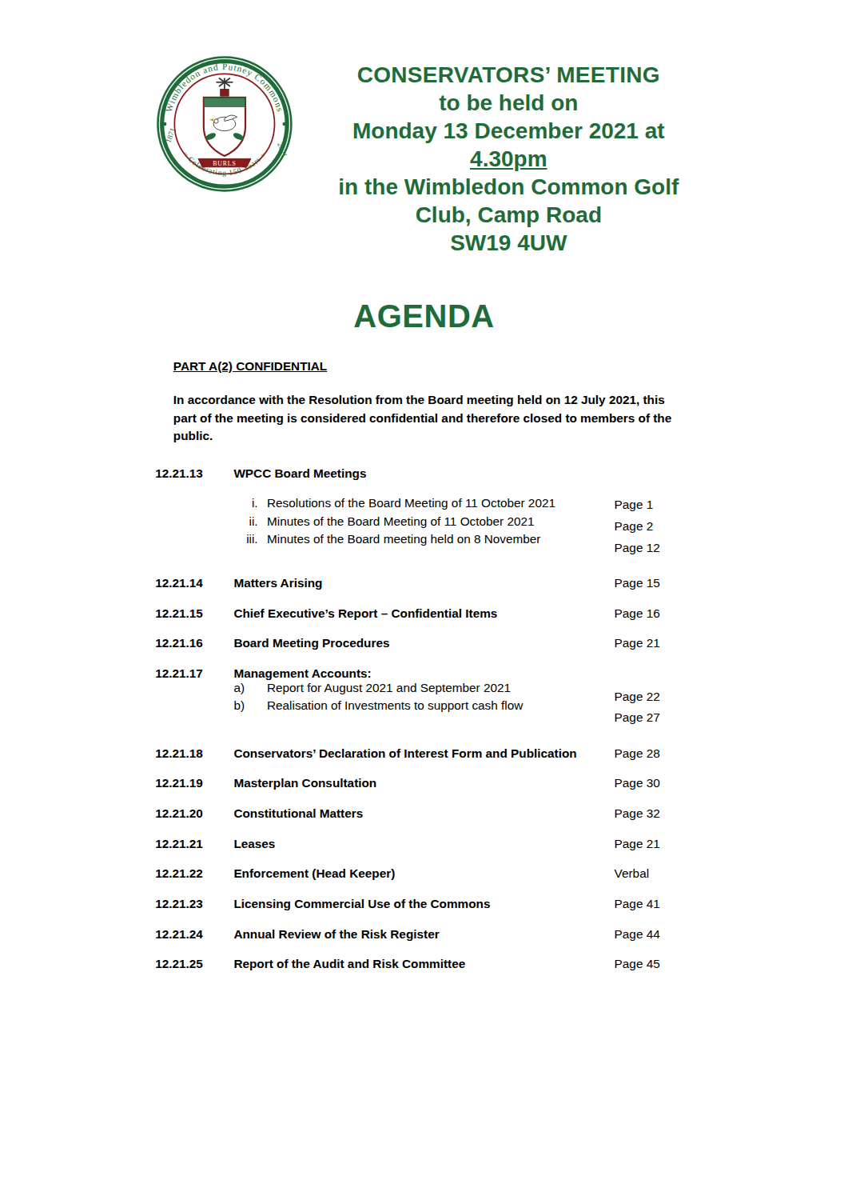Wimbledon and Putney Commons ~ Celebrating 150 Years ~ 1871 2021 BURLS
CONSERVATORS’ MEETING
to be held on
Monday 13 December 2021 at 4.30pm
in the Wimbledon Common Golf Club, Camp Road
SW19 4UW
AGENDA
PART A(2) CONFIDENTIAL
In accordance with the Resolution from the Board meeting held on 12 July 2021, this part of the meeting is considered confidential and therefore closed to members of the public.
| 12.21.13 | WPCC Board Meetings | |
| | i. Resolutions of the Board Meeting of 11 October 2021 ii. Minutes of the Board Meeting of 11 October 2021 iii. Minutes of the Board meeting held on 8 November | Page 1 Page 2 Page 12 |
| 12.21.14 | Matters Arising | Page 15 |
| 12.21.15 | Chief Executive’s Report – Confidential Items | Page 16 |
| 12.21.16 | Board Meeting Procedures | Page 21 |
| 12.21.17 | Management Accounts: a) Report for August 2021 and September 2021 b) Realisation of Investments to support cash flow | Page 22 Page 27 |
| 12.21.18 | Conservators’ Declaration of Interest Form and Publication | Page 28 |
| 12.21.19 | Masterplan Consultation | Page 30 |
| 12.21.20 | Constitutional Matters | Page 32 |
| 12.21.21 | Leases | Page 21 |
| 12.21.22 | Enforcement (Head Keeper) | Verbal |
| 12.21.23 | Licensing Commercial Use of the Commons | Page 41 |
| 12.21.24 | Annual Review of the Risk Register | Page 44 |
| 12.21.25 | Report of the Audit and Risk Committee | Page 45 |